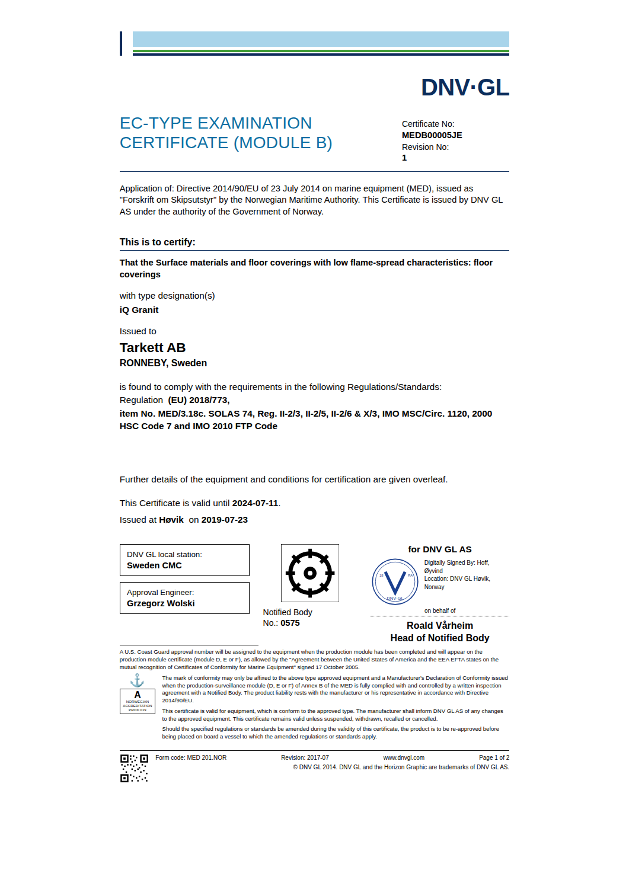DNV·GL
EC-TYPE EXAMINATION
CERTIFICATE (MODULE B)
Certificate No:
MEDB00005JE
Revision No:
1
Application of: Directive 2014/90/EU of 23 July 2014 on marine equipment (MED), issued as "Forskrift om Skipsutstyr" by the Norwegian Maritime Authority. This Certificate is issued by DNV GL AS under the authority of the Government of Norway.
This is to certify:
That the Surface materials and floor coverings with low flame-spread characteristics: floor coverings
with type designation(s)
iQ Granit
Issued to
Tarkett AB
RONNEBY, Sweden
is found to comply with the requirements in the following Regulations/Standards:
Regulation (EU) 2018/773,
item No. MED/3.18c. SOLAS 74, Reg. II-2/3, II-2/5, II-2/6 & X/3, IMO MSC/Circ. 1120, 2000 HSC Code 7 and IMO 2010 FTP Code
Further details of the equipment and conditions for certification are given overleaf.
This Certificate is valid until 2024-07-11.
Issued at Høvik on 2019-07-23
DNV GL local station:
Sweden CMC
Approval Engineer:
Grzegorz Wolski
Notified Body
No.: 0575
for DNV GL AS
DNV·GL 18 RA
Digitally Signed By: Hoff, Øyvind
Location: DNV GL Høvik, Norway
on behalf of
Roald Vårheim
Head of Notified Body
A U.S. Coast Guard approval number will be assigned to the equipment when the production module has been completed and will appear on the production module certificate (module D, E or F), as allowed by the "Agreement between the United States of America and the EEA EFTA states on the mutual recognition of Certificates of Conformity for Marine Equipment" signed 17 October 2005.
⚓
A
NORWEGIAN
ACCREDITATION
PROD 019
The mark of conformity may only be affixed to the above type approved equipment and a Manufacturer's Declaration of Conformity issued when the production-surveillance module (D, E or F) of Annex B of the MED is fully complied with and controlled by a written inspection agreement with a Notified Body. The product liability rests with the manufacturer or his representative in accordance with Directive 2014/90/EU.
This certificate is valid for equipment, which is conform to the approved type. The manufacturer shall inform DNV GL AS of any changes to the approved equipment. This certificate remains valid unless suspended, withdrawn, recalled or cancelled.
Should the specified regulations or standards be amended during the validity of this certificate, the product is to be re-approved before being placed on board a vessel to which the amended regulations or standards apply.
Form code: MED 201.NOR Revision: 2017-07 www.dnvgl.com Page 1 of 2
© DNV GL 2014. DNV GL and the Horizon Graphic are trademarks of DNV GL AS.